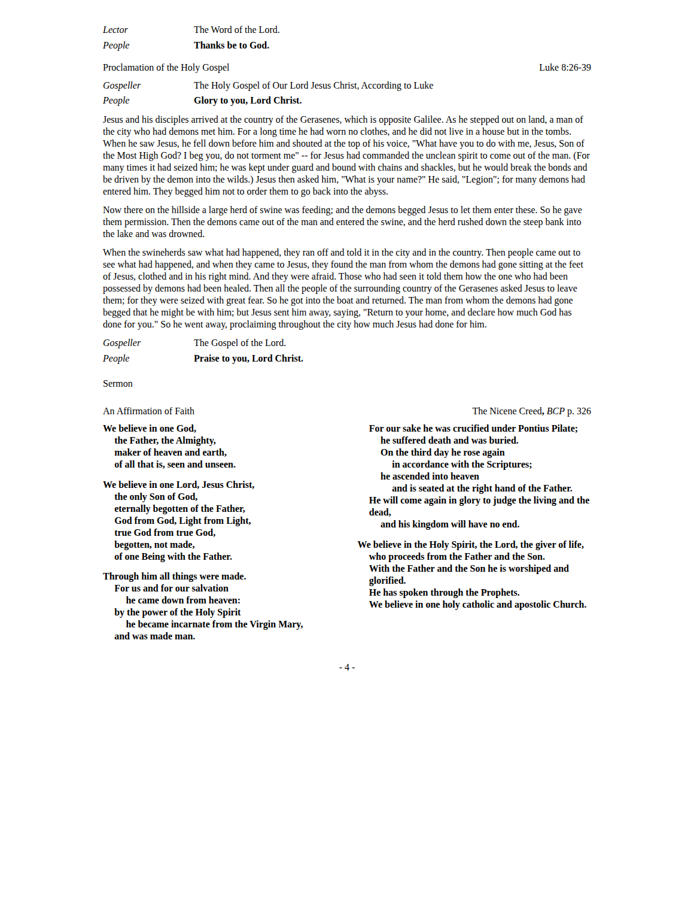Lector
The Word of the Lord.
People
Thanks be to God.
Proclamation of the Holy Gospel
Luke 8:26-39
Gospeller
The Holy Gospel of Our Lord Jesus Christ, According to Luke
People
Glory to you, Lord Christ.
Jesus and his disciples arrived at the country of the Gerasenes, which is opposite Galilee. As he stepped out on land, a man of the city who had demons met him. For a long time he had worn no clothes, and he did not live in a house but in the tombs. When he saw Jesus, he fell down before him and shouted at the top of his voice, "What have you to do with me, Jesus, Son of the Most High God? I beg you, do not torment me" -- for Jesus had commanded the unclean spirit to come out of the man. (For many times it had seized him; he was kept under guard and bound with chains and shackles, but he would break the bonds and be driven by the demon into the wilds.) Jesus then asked him, "What is your name?" He said, "Legion"; for many demons had entered him. They begged him not to order them to go back into the abyss.
Now there on the hillside a large herd of swine was feeding; and the demons begged Jesus to let them enter these. So he gave them permission. Then the demons came out of the man and entered the swine, and the herd rushed down the steep bank into the lake and was drowned.
When the swineherds saw what had happened, they ran off and told it in the city and in the country. Then people came out to see what had happened, and when they came to Jesus, they found the man from whom the demons had gone sitting at the feet of Jesus, clothed and in his right mind. And they were afraid. Those who had seen it told them how the one who had been possessed by demons had been healed. Then all the people of the surrounding country of the Gerasenes asked Jesus to leave them; for they were seized with great fear. So he got into the boat and returned. The man from whom the demons had gone begged that he might be with him; but Jesus sent him away, saying, "Return to your home, and declare how much God has done for you." So he went away, proclaiming throughout the city how much Jesus had done for him.
Gospeller
The Gospel of the Lord.
People
Praise to you, Lord Christ.
Sermon
An Affirmation of Faith
The Nicene Creed, BCP p. 326
We believe in one God,
the Father, the Almighty, maker of heaven and earth, of all that is, seen and unseen.
We believe in one Lord, Jesus Christ,
the only Son of God, eternally begotten of the Father, God from God, Light from Light, true God from true God, begotten, not made, of one Being with the Father.
Through him all things were made.
For us and for our salvation he came down from heaven: by the power of the Holy Spirit he became incarnate from the Virgin Mary, and was made man.
For our sake he was crucified under Pontius Pilate; he suffered death and was buried. On the third day he rose again in accordance with the Scriptures; he ascended into heaven and is seated at the right hand of the Father. He will come again in glory to judge the living and the dead, and his kingdom will have no end.
We believe in the Holy Spirit, the Lord, the giver of life,
who proceeds from the Father and the Son. With the Father and the Son he is worshiped and glorified. He has spoken through the Prophets. We believe in one holy catholic and apostolic Church.
- 4 -